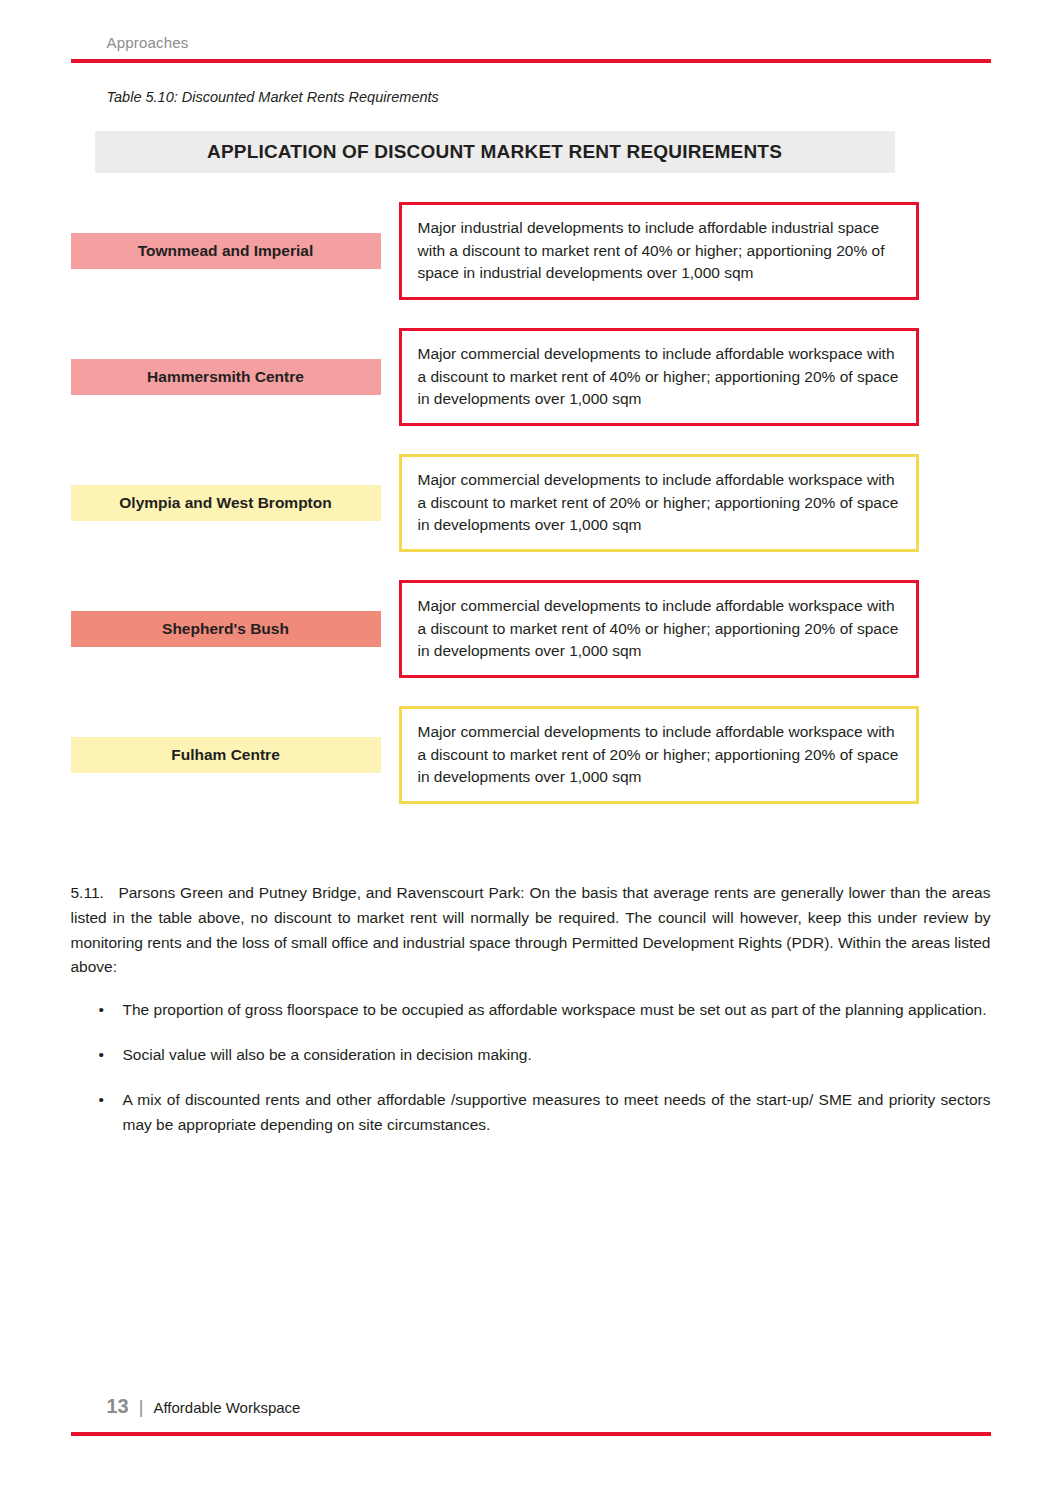Approaches
Table 5.10: Discounted Market Rents Requirements
APPLICATION OF DISCOUNT MARKET RENT REQUIREMENTS
Townmead and Imperial
Major industrial developments to include affordable industrial space with a discount to market rent of 40% or higher; apportioning 20% of space in industrial developments over 1,000 sqm
Hammersmith Centre
Major commercial developments to include affordable workspace with a discount to market rent of 40% or higher; apportioning 20% of space in developments over 1,000 sqm
Olympia and West Brompton
Major commercial developments to include affordable workspace with a discount to market rent of 20% or higher; apportioning 20% of space in developments over 1,000 sqm
Shepherd's Bush
Major commercial developments to include affordable workspace with a discount to market rent of 40% or higher; apportioning 20% of space in developments over 1,000 sqm
Fulham Centre
Major commercial developments to include affordable workspace with a discount to market rent of 20% or higher; apportioning 20% of space in developments over 1,000 sqm
5.11. Parsons Green and Putney Bridge, and Ravenscourt Park: On the basis that average rents are generally lower than the areas listed in the table above, no discount to market rent will normally be required. The council will however, keep this under review by monitoring rents and the loss of small office and industrial space through Permitted Development Rights (PDR). Within the areas listed above:
The proportion of gross floorspace to be occupied as affordable workspace must be set out as part of the planning application.
Social value will also be a consideration in decision making.
A mix of discounted rents and other affordable /supportive measures to meet needs of the start-up/ SME and priority sectors may be appropriate depending on site circumstances.
13 | Affordable Workspace